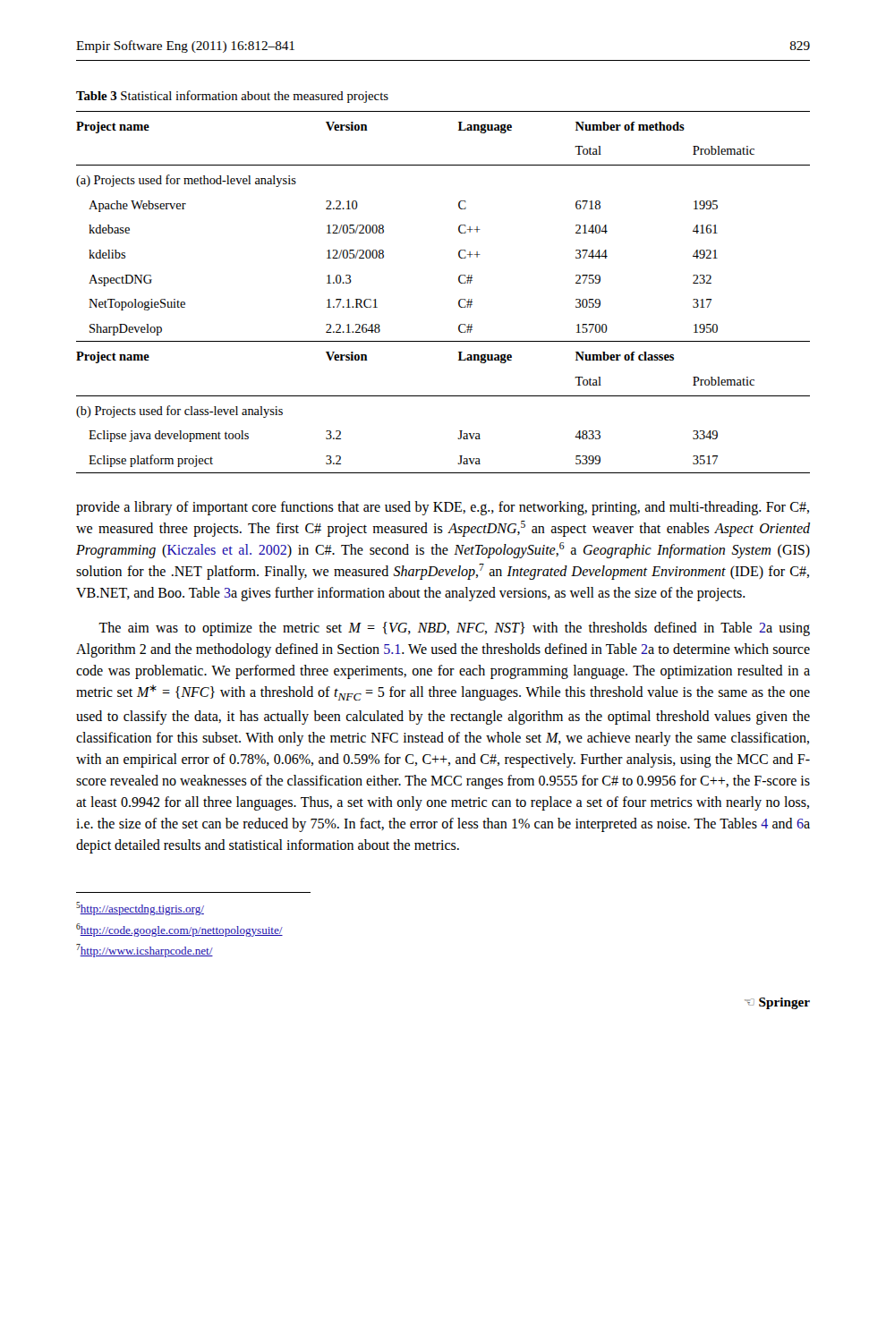Empir Software Eng (2011) 16:812–841 829
Table 3 Statistical information about the measured projects
| Project name | Version | Language | Number of methods |
| --- | --- | --- | --- |
| | | | Total | Problematic |
| (a) Projects used for method-level analysis |
| Apache Webserver | 2.2.10 | C | 6718 | 1995 |
| kdebase | 12/05/2008 | C++ | 21404 | 4161 |
| kdelibs | 12/05/2008 | C++ | 37444 | 4921 |
| AspectDNG | 1.0.3 | C# | 2759 | 232 |
| NetTopologieSuite | 1.7.1.RC1 | C# | 3059 | 317 |
| SharpDevelop | 2.2.1.2648 | C# | 15700 | 1950 |
| Project name | Version | Language | Number of classes |
| | | | Total | Problematic |
| (b) Projects used for class-level analysis |
| Eclipse java development tools | 3.2 | Java | 4833 | 3349 |
| Eclipse platform project | 3.2 | Java | 5399 | 3517 |
provide a library of important core functions that are used by KDE, e.g., for networking, printing, and multi-threading. For C#, we measured three projects. The first C# project measured is AspectDNG,5 an aspect weaver that enables Aspect Oriented Programming (Kiczales et al. 2002) in C#. The second is the NetTopologySuite,6 a Geographic Information System (GIS) solution for the .NET platform. Finally, we measured SharpDevelop,7 an Integrated Development Environment (IDE) for C#, VB.NET, and Boo. Table 3a gives further information about the analyzed versions, as well as the size of the projects.
The aim was to optimize the metric set M = {VG, NBD, NFC, NST} with the thresholds defined in Table 2a using Algorithm 2 and the methodology defined in Section 5.1. We used the thresholds defined in Table 2a to determine which source code was problematic. We performed three experiments, one for each programming language. The optimization resulted in a metric set M∗ = {NFC} with a threshold of tNFC = 5 for all three languages. While this threshold value is the same as the one used to classify the data, it has actually been calculated by the rectangle algorithm as the optimal threshold values given the classification for this subset. With only the metric NFC instead of the whole set M, we achieve nearly the same classification, with an empirical error of 0.78%, 0.06%, and 0.59% for C, C++, and C#, respectively. Further analysis, using the MCC and F-score revealed no weaknesses of the classification either. The MCC ranges from 0.9555 for C# to 0.9956 for C++, the F-score is at least 0.9942 for all three languages. Thus, a set with only one metric can to replace a set of four metrics with nearly no loss, i.e. the size of the set can be reduced by 75%. In fact, the error of less than 1% can be interpreted as noise. The Tables 4 and 6a depict detailed results and statistical information about the metrics.
5http://aspectdng.tigris.org/
6http://code.google.com/p/nettopologysuite/
7http://www.icsharpcode.net/
☞Springer